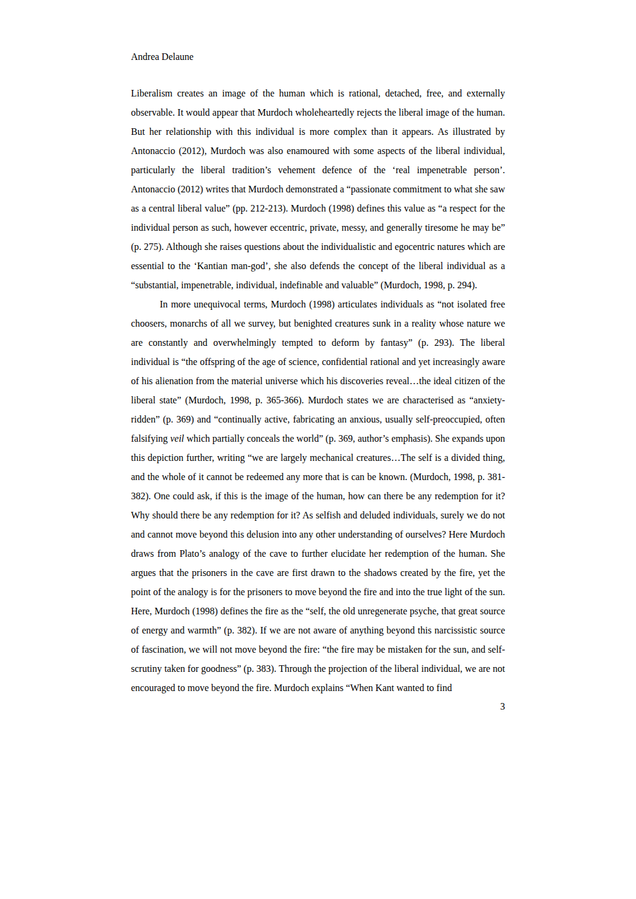Andrea Delaune
Liberalism creates an image of the human which is rational, detached, free, and externally observable. It would appear that Murdoch wholeheartedly rejects the liberal image of the human. But her relationship with this individual is more complex than it appears. As illustrated by Antonaccio (2012), Murdoch was also enamoured with some aspects of the liberal individual, particularly the liberal tradition’s vehement defence of the ‘real impenetrable person’. Antonaccio (2012) writes that Murdoch demonstrated a “passionate commitment to what she saw as a central liberal value” (pp. 212-213). Murdoch (1998) defines this value as “a respect for the individual person as such, however eccentric, private, messy, and generally tiresome he may be” (p. 275). Although she raises questions about the individualistic and egocentric natures which are essential to the ‘Kantian man-god’, she also defends the concept of the liberal individual as a “substantial, impenetrable, individual, indefinable and valuable” (Murdoch, 1998, p. 294).
In more unequivocal terms, Murdoch (1998) articulates individuals as “not isolated free choosers, monarchs of all we survey, but benighted creatures sunk in a reality whose nature we are constantly and overwhelmingly tempted to deform by fantasy” (p. 293). The liberal individual is “the offspring of the age of science, confidential rational and yet increasingly aware of his alienation from the material universe which his discoveries reveal…the ideal citizen of the liberal state” (Murdoch, 1998, p. 365-366). Murdoch states we are characterised as “anxiety-ridden” (p. 369) and “continually active, fabricating an anxious, usually self-preoccupied, often falsifying veil which partially conceals the world” (p. 369, author’s emphasis). She expands upon this depiction further, writing “we are largely mechanical creatures…The self is a divided thing, and the whole of it cannot be redeemed any more that is can be known. (Murdoch, 1998, p. 381-382). One could ask, if this is the image of the human, how can there be any redemption for it? Why should there be any redemption for it? As selfish and deluded individuals, surely we do not and cannot move beyond this delusion into any other understanding of ourselves? Here Murdoch draws from Plato’s analogy of the cave to further elucidate her redemption of the human. She argues that the prisoners in the cave are first drawn to the shadows created by the fire, yet the point of the analogy is for the prisoners to move beyond the fire and into the true light of the sun. Here, Murdoch (1998) defines the fire as the “self, the old unregenerate psyche, that great source of energy and warmth” (p. 382). If we are not aware of anything beyond this narcissistic source of fascination, we will not move beyond the fire: “the fire may be mistaken for the sun, and self-scrutiny taken for goodness” (p. 383). Through the projection of the liberal individual, we are not encouraged to move beyond the fire. Murdoch explains “When Kant wanted to find
3